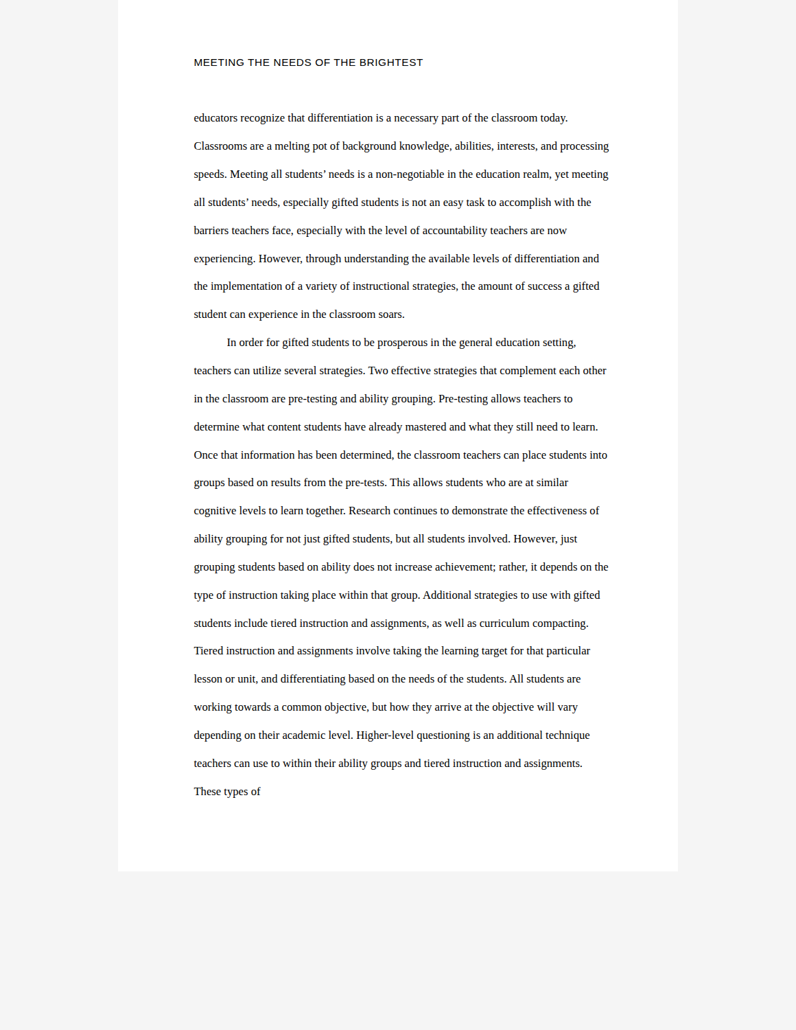MEETING THE NEEDS OF THE BRIGHTEST
educators recognize that differentiation is a necessary part of the classroom today. Classrooms are a melting pot of background knowledge, abilities, interests, and processing speeds. Meeting all students’ needs is a non-negotiable in the education realm, yet meeting all students’ needs, especially gifted students is not an easy task to accomplish with the barriers teachers face, especially with the level of accountability teachers are now experiencing. However, through understanding the available levels of differentiation and the implementation of a variety of instructional strategies, the amount of success a gifted student can experience in the classroom soars.
In order for gifted students to be prosperous in the general education setting, teachers can utilize several strategies. Two effective strategies that complement each other in the classroom are pre-testing and ability grouping. Pre-testing allows teachers to determine what content students have already mastered and what they still need to learn. Once that information has been determined, the classroom teachers can place students into groups based on results from the pre-tests. This allows students who are at similar cognitive levels to learn together. Research continues to demonstrate the effectiveness of ability grouping for not just gifted students, but all students involved. However, just grouping students based on ability does not increase achievement; rather, it depends on the type of instruction taking place within that group. Additional strategies to use with gifted students include tiered instruction and assignments, as well as curriculum compacting. Tiered instruction and assignments involve taking the learning target for that particular lesson or unit, and differentiating based on the needs of the students. All students are working towards a common objective, but how they arrive at the objective will vary depending on their academic level. Higher-level questioning is an additional technique teachers can use to within their ability groups and tiered instruction and assignments. These types of